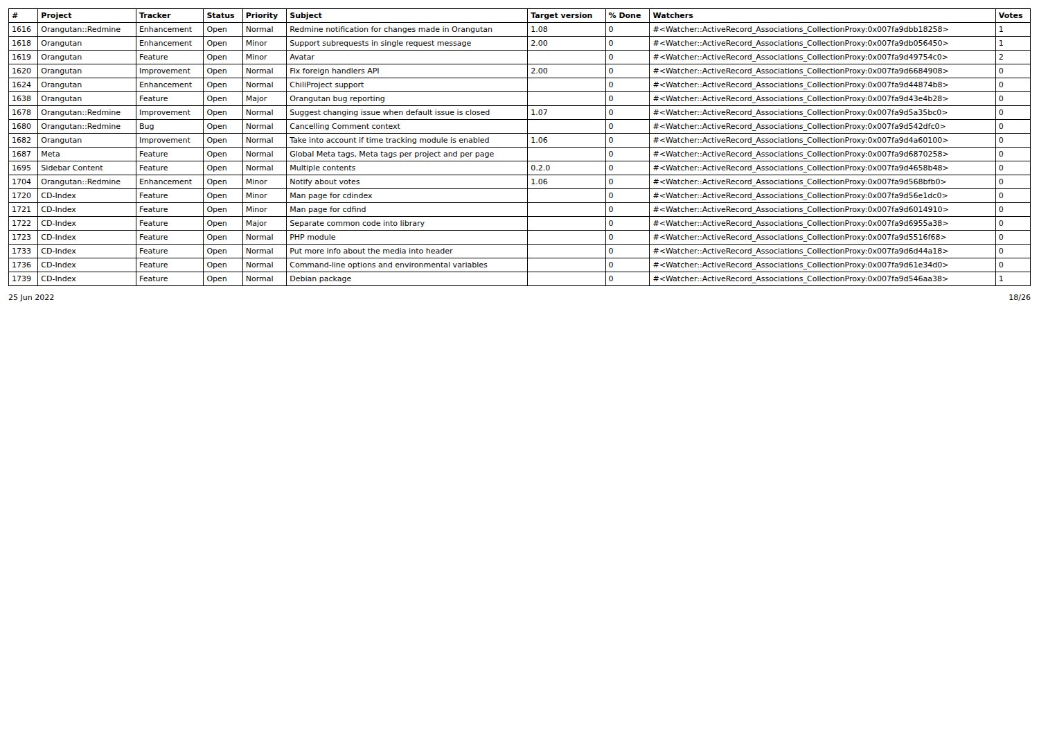| # | Project | Tracker | Status | Priority | Subject | Target version | % Done | Watchers | Votes |
| --- | --- | --- | --- | --- | --- | --- | --- | --- | --- |
| 1616 | Orangutan::Redmine | Enhancement | Open | Normal | Redmine notification for changes made in Orangutan | 1.08 | 0 | #<Watcher::ActiveRecord_Associations_CollectionProxy:0x007fa9dbb18258> | 1 |
| 1618 | Orangutan | Enhancement | Open | Minor | Support subrequests in single request message | 2.00 | 0 | #<Watcher::ActiveRecord_Associations_CollectionProxy:0x007fa9db056450> | 1 |
| 1619 | Orangutan | Feature | Open | Minor | Avatar | | 0 | #<Watcher::ActiveRecord_Associations_CollectionProxy:0x007fa9d49754c0> | 2 |
| 1620 | Orangutan | Improvement | Open | Normal | Fix foreign handlers API | 2.00 | 0 | #<Watcher::ActiveRecord_Associations_CollectionProxy:0x007fa9d6684908> | 0 |
| 1624 | Orangutan | Enhancement | Open | Normal | ChiliProject support | | 0 | #<Watcher::ActiveRecord_Associations_CollectionProxy:0x007fa9d44874b8> | 0 |
| 1638 | Orangutan | Feature | Open | Major | Orangutan bug reporting | | 0 | #<Watcher::ActiveRecord_Associations_CollectionProxy:0x007fa9d43e4b28> | 0 |
| 1678 | Orangutan::Redmine | Improvement | Open | Normal | Suggest changing issue when default issue is closed | 1.07 | 0 | #<Watcher::ActiveRecord_Associations_CollectionProxy:0x007fa9d5a35bc0> | 0 |
| 1680 | Orangutan::Redmine | Bug | Open | Normal | Cancelling Comment context | | 0 | #<Watcher::ActiveRecord_Associations_CollectionProxy:0x007fa9d542dfc0> | 0 |
| 1682 | Orangutan | Improvement | Open | Normal | Take into account if time tracking module is enabled | 1.06 | 0 | #<Watcher::ActiveRecord_Associations_CollectionProxy:0x007fa9d4a60100> | 0 |
| 1687 | Meta | Feature | Open | Normal | Global Meta tags, Meta tags per project and per page | | 0 | #<Watcher::ActiveRecord_Associations_CollectionProxy:0x007fa9d6870258> | 0 |
| 1695 | Sidebar Content | Feature | Open | Normal | Multiple contents | 0.2.0 | 0 | #<Watcher::ActiveRecord_Associations_CollectionProxy:0x007fa9d4658b48> | 0 |
| 1704 | Orangutan::Redmine | Enhancement | Open | Minor | Notify about votes | 1.06 | 0 | #<Watcher::ActiveRecord_Associations_CollectionProxy:0x007fa9d568bfb0> | 0 |
| 1720 | CD-Index | Feature | Open | Minor | Man page for cdindex | | 0 | #<Watcher::ActiveRecord_Associations_CollectionProxy:0x007fa9d56e1dc0> | 0 |
| 1721 | CD-Index | Feature | Open | Minor | Man page for cdfind | | 0 | #<Watcher::ActiveRecord_Associations_CollectionProxy:0x007fa9d6014910> | 0 |
| 1722 | CD-Index | Feature | Open | Major | Separate common code into library | | 0 | #<Watcher::ActiveRecord_Associations_CollectionProxy:0x007fa9d6955a38> | 0 |
| 1723 | CD-Index | Feature | Open | Normal | PHP module | | 0 | #<Watcher::ActiveRecord_Associations_CollectionProxy:0x007fa9d5516f68> | 0 |
| 1733 | CD-Index | Feature | Open | Normal | Put more info about the media into header | | 0 | #<Watcher::ActiveRecord_Associations_CollectionProxy:0x007fa9d6d44a18> | 0 |
| 1736 | CD-Index | Feature | Open | Normal | Command-line options and environmental variables | | 0 | #<Watcher::ActiveRecord_Associations_CollectionProxy:0x007fa9d61e34d0> | 0 |
| 1739 | CD-Index | Feature | Open | Normal | Debian package | | 0 | #<Watcher::ActiveRecord_Associations_CollectionProxy:0x007fa9d546aa38> | 1 |
25 Jun 2022 18/26